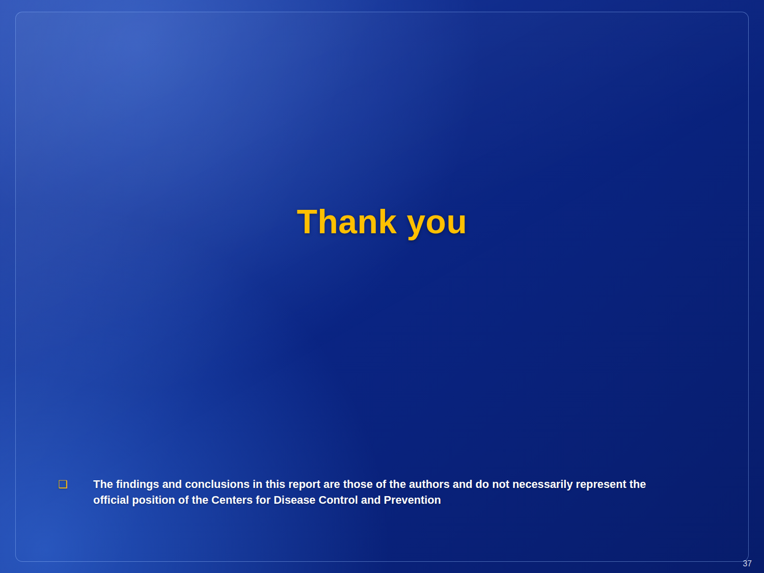Thank you
The findings and conclusions in this report are those of the authors and do not necessarily represent the official position of the Centers for Disease Control and Prevention
37